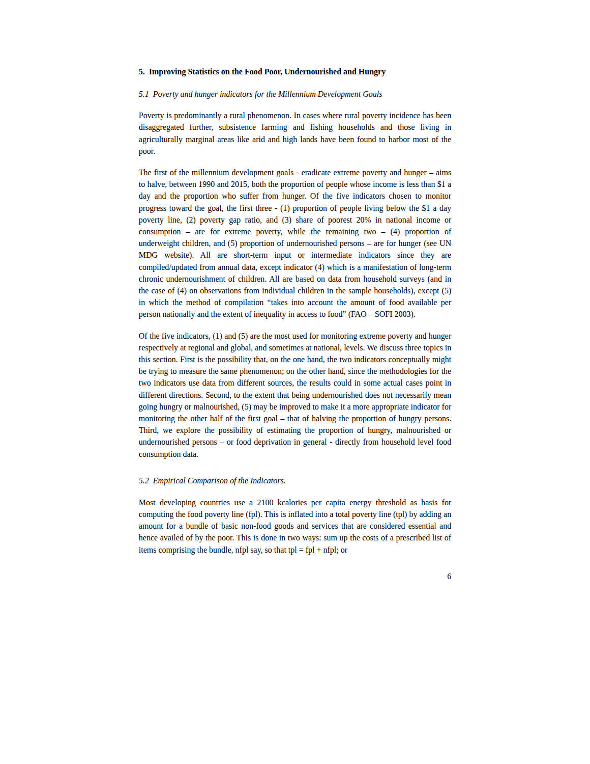5. Improving Statistics on the Food Poor, Undernourished and Hungry
5.1 Poverty and hunger indicators for the Millennium Development Goals
Poverty is predominantly a rural phenomenon. In cases where rural poverty incidence has been disaggregated further, subsistence farming and fishing households and those living in agriculturally marginal areas like arid and high lands have been found to harbor most of the poor.
The first of the millennium development goals - eradicate extreme poverty and hunger – aims to halve, between 1990 and 2015, both the proportion of people whose income is less than $1 a day and the proportion who suffer from hunger. Of the five indicators chosen to monitor progress toward the goal, the first three - (1) proportion of people living below the $1 a day poverty line, (2) poverty gap ratio, and (3) share of poorest 20% in national income or consumption – are for extreme poverty, while the remaining two – (4) proportion of underweight children, and (5) proportion of undernourished persons – are for hunger (see UN MDG website). All are short-term input or intermediate indicators since they are compiled/updated from annual data, except indicator (4) which is a manifestation of long-term chronic undernourishment of children. All are based on data from household surveys (and in the case of (4) on observations from individual children in the sample households), except (5) in which the method of compilation “takes into account the amount of food available per person nationally and the extent of inequality in access to food” (FAO – SOFI 2003).
Of the five indicators, (1) and (5) are the most used for monitoring extreme poverty and hunger respectively at regional and global, and sometimes at national, levels. We discuss three topics in this section. First is the possibility that, on the one hand, the two indicators conceptually might be trying to measure the same phenomenon; on the other hand, since the methodologies for the two indicators use data from different sources, the results could in some actual cases point in different directions. Second, to the extent that being undernourished does not necessarily mean going hungry or malnourished, (5) may be improved to make it a more appropriate indicator for monitoring the other half of the first goal – that of halving the proportion of hungry persons. Third, we explore the possibility of estimating the proportion of hungry, malnourished or undernourished persons – or food deprivation in general - directly from household level food consumption data.
5.2 Empirical Comparison of the Indicators.
Most developing countries use a 2100 kcalories per capita energy threshold as basis for computing the food poverty line (fpl). This is inflated into a total poverty line (tpl) by adding an amount for a bundle of basic non-food goods and services that are considered essential and hence availed of by the poor. This is done in two ways: sum up the costs of a prescribed list of items comprising the bundle, nfpl say, so that tpl = fpl + nfpl; or
6